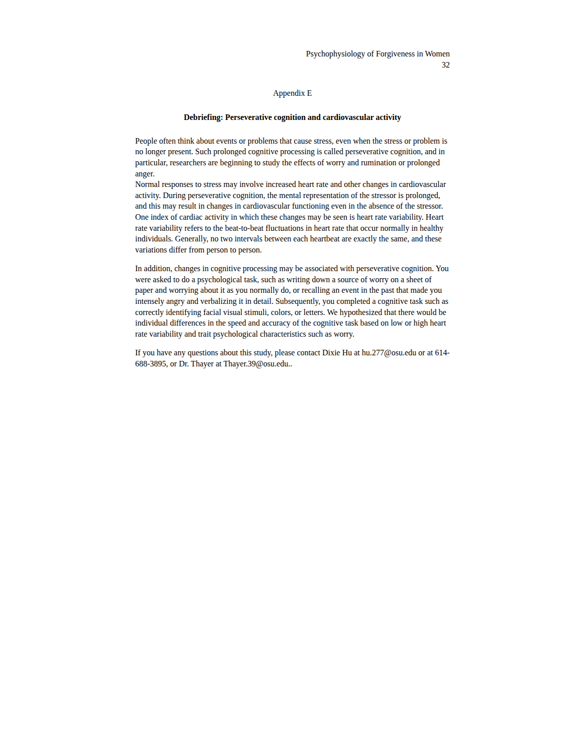Psychophysiology of Forgiveness in Women 32
Appendix E
Debriefing: Perseverative cognition and cardiovascular activity
People often think about events or problems that cause stress, even when the stress or problem is no longer present. Such prolonged cognitive processing is called perseverative cognition, and in particular, researchers are beginning to study the effects of worry and rumination or prolonged anger.
Normal responses to stress may involve increased heart rate and other changes in cardiovascular activity. During perseverative cognition, the mental representation of the stressor is prolonged, and this may result in changes in cardiovascular functioning even in the absence of the stressor. One index of cardiac activity in which these changes may be seen is heart rate variability. Heart rate variability refers to the beat-to-beat fluctuations in heart rate that occur normally in healthy individuals. Generally, no two intervals between each heartbeat are exactly the same, and these variations differ from person to person.
In addition, changes in cognitive processing may be associated with perseverative cognition. You were asked to do a psychological task, such as writing down a source of worry on a sheet of paper and worrying about it as you normally do, or recalling an event in the past that made you intensely angry and verbalizing it in detail. Subsequently, you completed a cognitive task such as correctly identifying facial visual stimuli, colors, or letters. We hypothesized that there would be individual differences in the speed and accuracy of the cognitive task based on low or high heart rate variability and trait psychological characteristics such as worry.
If you have any questions about this study, please contact Dixie Hu at hu.277@osu.edu or at 614-688-3895, or Dr. Thayer at Thayer.39@osu.edu..